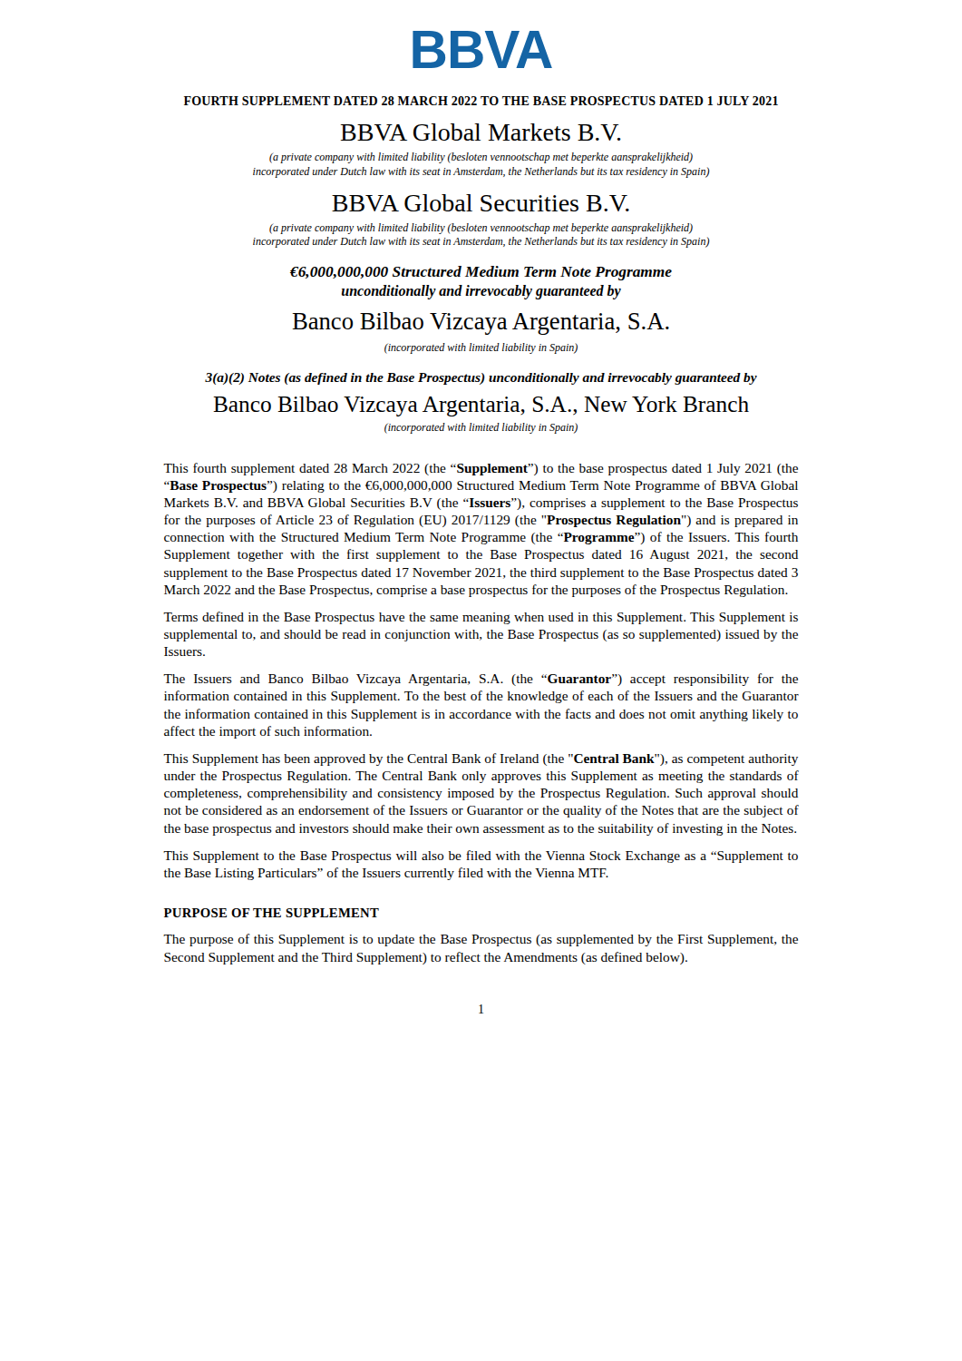BBVA
FOURTH SUPPLEMENT DATED 28 MARCH 2022 TO THE BASE PROSPECTUS DATED 1 JULY 2021
BBVA Global Markets B.V.
(a private company with limited liability (besloten vennootschap met beperkte aansprakelijkheid)
incorporated under Dutch law with its seat in Amsterdam, the Netherlands but its tax residency in Spain)
BBVA Global Securities B.V.
(a private company with limited liability (besloten vennootschap met beperkte aansprakelijkheid)
incorporated under Dutch law with its seat in Amsterdam, the Netherlands but its tax residency in Spain)
€6,000,000,000 Structured Medium Term Note Programme
unconditionally and irrevocably guaranteed by
Banco Bilbao Vizcaya Argentaria, S.A.
(incorporated with limited liability in Spain)
3(a)(2) Notes (as defined in the Base Prospectus) unconditionally and irrevocably guaranteed by
Banco Bilbao Vizcaya Argentaria, S.A., New York Branch
(incorporated with limited liability in Spain)
This fourth supplement dated 28 March 2022 (the “Supplement”) to the base prospectus dated 1 July 2021 (the “Base Prospectus”) relating to the €6,000,000,000 Structured Medium Term Note Programme of BBVA Global Markets B.V. and BBVA Global Securities B.V (the “Issuers”), comprises a supplement to the Base Prospectus for the purposes of Article 23 of Regulation (EU) 2017/1129 (the "Prospectus Regulation") and is prepared in connection with the Structured Medium Term Note Programme (the “Programme”) of the Issuers. This fourth Supplement together with the first supplement to the Base Prospectus dated 16 August 2021, the second supplement to the Base Prospectus dated 17 November 2021, the third supplement to the Base Prospectus dated 3 March 2022 and the Base Prospectus, comprise a base prospectus for the purposes of the Prospectus Regulation.
Terms defined in the Base Prospectus have the same meaning when used in this Supplement. This Supplement is supplemental to, and should be read in conjunction with, the Base Prospectus (as so supplemented) issued by the Issuers.
The Issuers and Banco Bilbao Vizcaya Argentaria, S.A. (the “Guarantor”) accept responsibility for the information contained in this Supplement. To the best of the knowledge of each of the Issuers and the Guarantor the information contained in this Supplement is in accordance with the facts and does not omit anything likely to affect the import of such information.
This Supplement has been approved by the Central Bank of Ireland (the "Central Bank"), as competent authority under the Prospectus Regulation. The Central Bank only approves this Supplement as meeting the standards of completeness, comprehensibility and consistency imposed by the Prospectus Regulation. Such approval should not be considered as an endorsement of the Issuers or Guarantor or the quality of the Notes that are the subject of the base prospectus and investors should make their own assessment as to the suitability of investing in the Notes.
This Supplement to the Base Prospectus will also be filed with the Vienna Stock Exchange as a “Supplement to the Base Listing Particulars” of the Issuers currently filed with the Vienna MTF.
PURPOSE OF THE SUPPLEMENT
The purpose of this Supplement is to update the Base Prospectus (as supplemented by the First Supplement, the Second Supplement and the Third Supplement) to reflect the Amendments (as defined below).
1